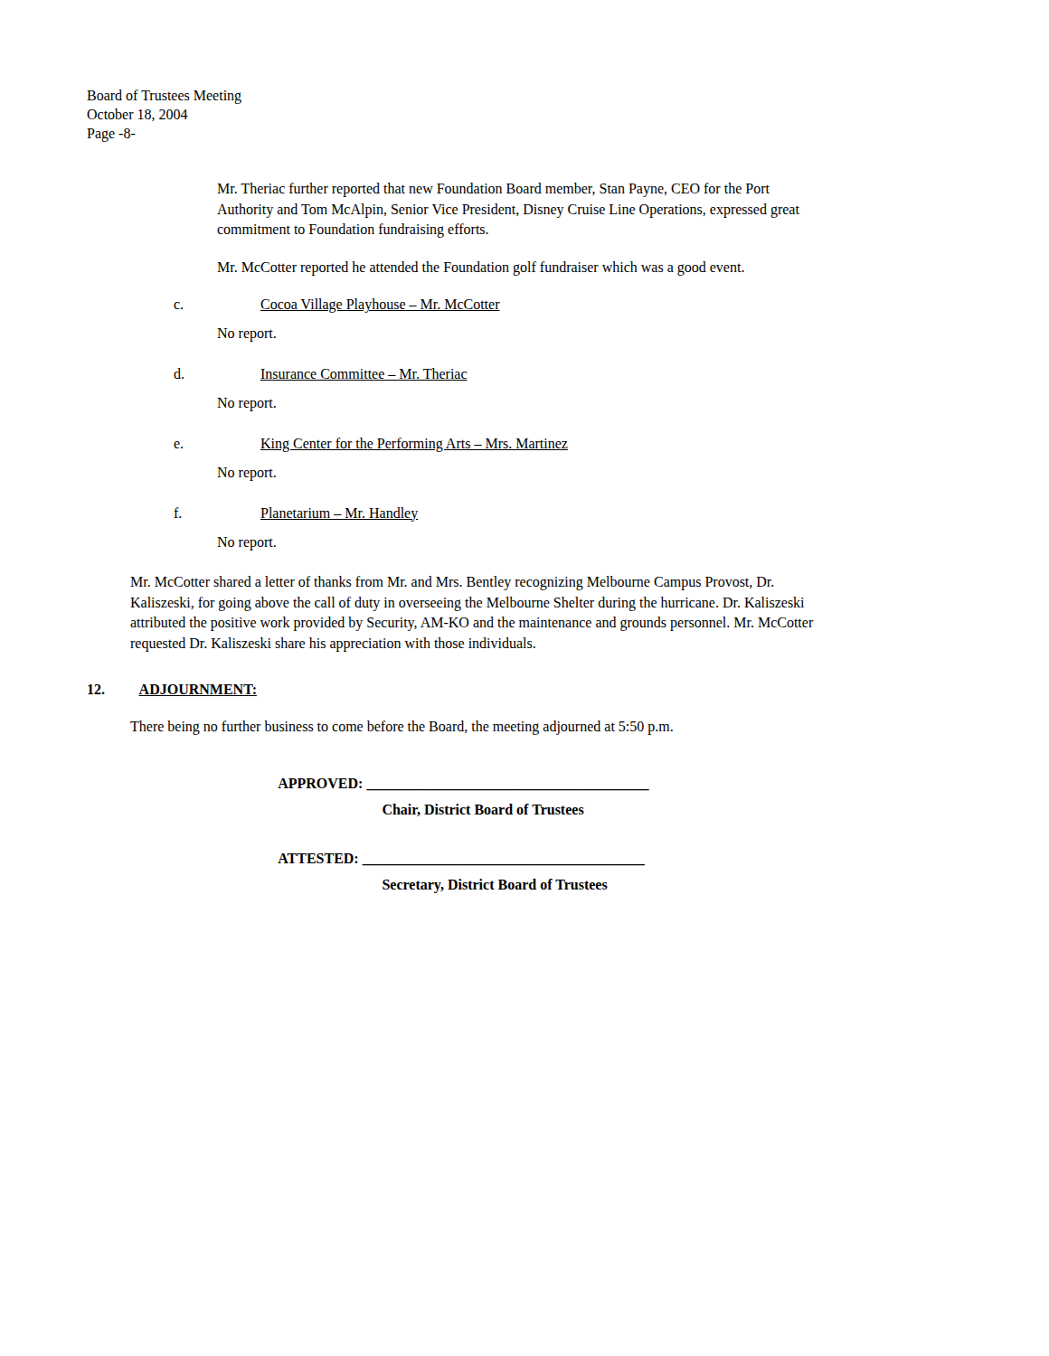Board of Trustees Meeting
October 18, 2004
Page -8-
Mr. Theriac further reported that new Foundation Board member, Stan Payne, CEO for the Port Authority and Tom McAlpin, Senior Vice President, Disney Cruise Line Operations, expressed great commitment to Foundation fundraising efforts.
Mr. McCotter reported he attended the Foundation golf fundraiser which was a good event.
c. Cocoa Village Playhouse – Mr. McCotter
No report.
d. Insurance Committee – Mr. Theriac
No report.
e. King Center for the Performing Arts – Mrs. Martinez
No report.
f. Planetarium – Mr. Handley
No report.
Mr. McCotter shared a letter of thanks from Mr. and Mrs. Bentley recognizing Melbourne Campus Provost, Dr. Kaliszeski, for going above the call of duty in overseeing the Melbourne Shelter during the hurricane. Dr. Kaliszeski attributed the positive work provided by Security, AM-KO and the maintenance and grounds personnel. Mr. McCotter requested Dr. Kaliszeski share his appreciation with those individuals.
12. ADJOURNMENT:
There being no further business to come before the Board, the meeting adjourned at 5:50 p.m.
APPROVED: _______________________________________
Chair, District Board of Trustees
ATTESTED: _______________________________________
Secretary, District Board of Trustees